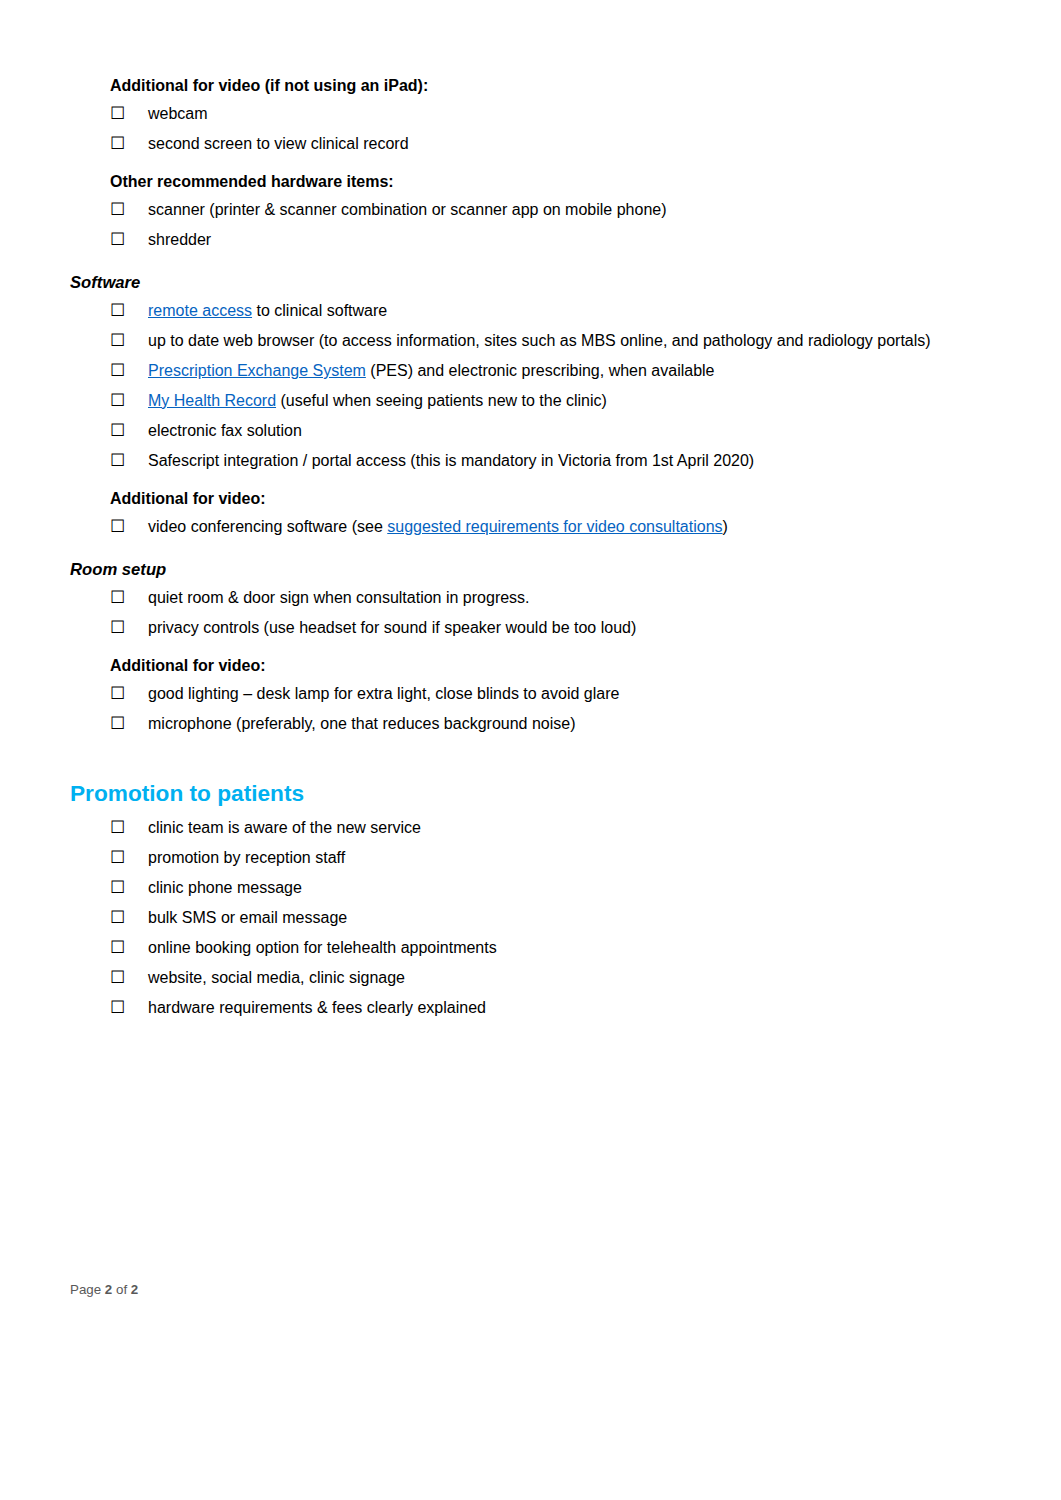Additional for video (if not using an iPad):
webcam
second screen to view clinical record
Other recommended hardware items:
scanner (printer & scanner combination or scanner app on mobile phone)
shredder
Software
remote access to clinical software
up to date web browser (to access information, sites such as MBS online, and pathology and radiology portals)
Prescription Exchange System (PES) and electronic prescribing, when available
My Health Record (useful when seeing patients new to the clinic)
electronic fax solution
Safescript integration / portal access (this is mandatory in Victoria from 1st April 2020)
Additional for video:
video conferencing software (see suggested requirements for video consultations)
Room setup
quiet room & door sign when consultation in progress.
privacy controls (use headset for sound if speaker would be too loud)
Additional for video:
good lighting – desk lamp for extra light, close blinds to avoid glare
microphone (preferably, one that reduces background noise)
Promotion to patients
clinic team is aware of the new service
promotion by reception staff
clinic phone message
bulk SMS or email message
online booking option for telehealth appointments
website, social media, clinic signage
hardware requirements & fees clearly explained
Page 2 of 2